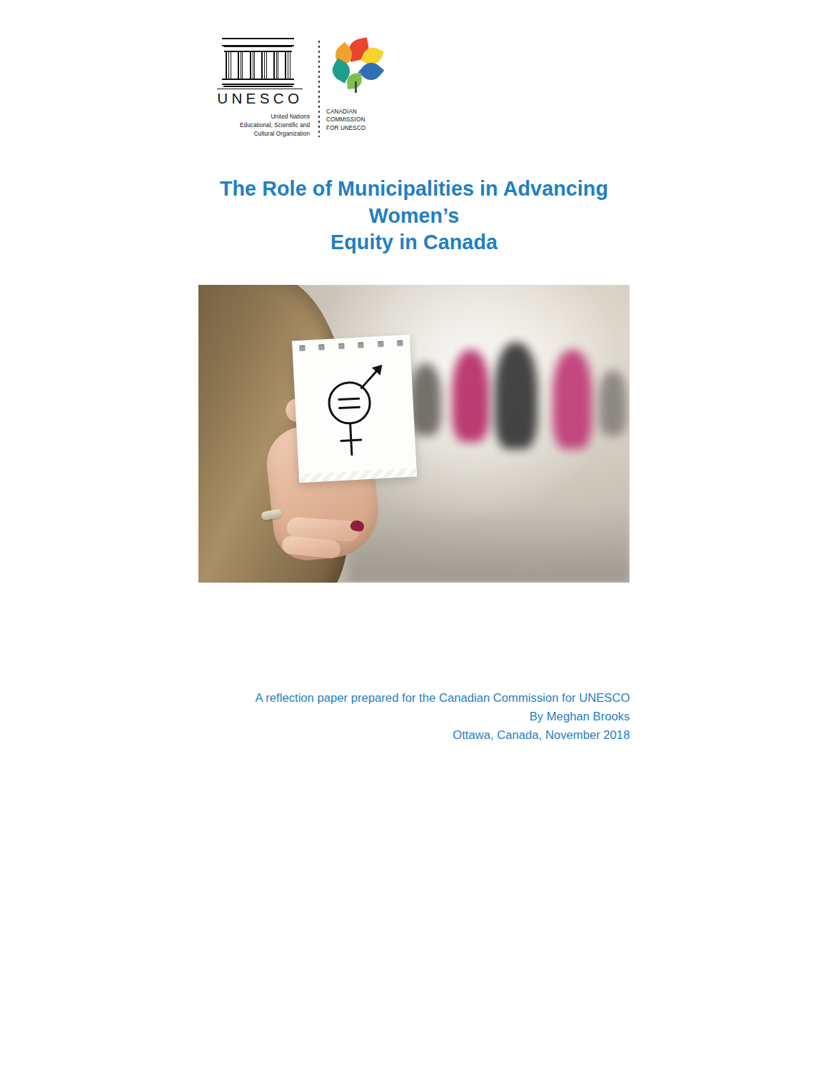UNESCO
United Nations
Educational, Scientific and
Cultural Organization
CANADIAN
COMMISSION
FOR UNESCO
The Role of Municipalities in Advancing Women’s
Equity in Canada
A reflection paper prepared for the Canadian Commission for UNESCO By Meghan Brooks Ottawa, Canada, November 2018